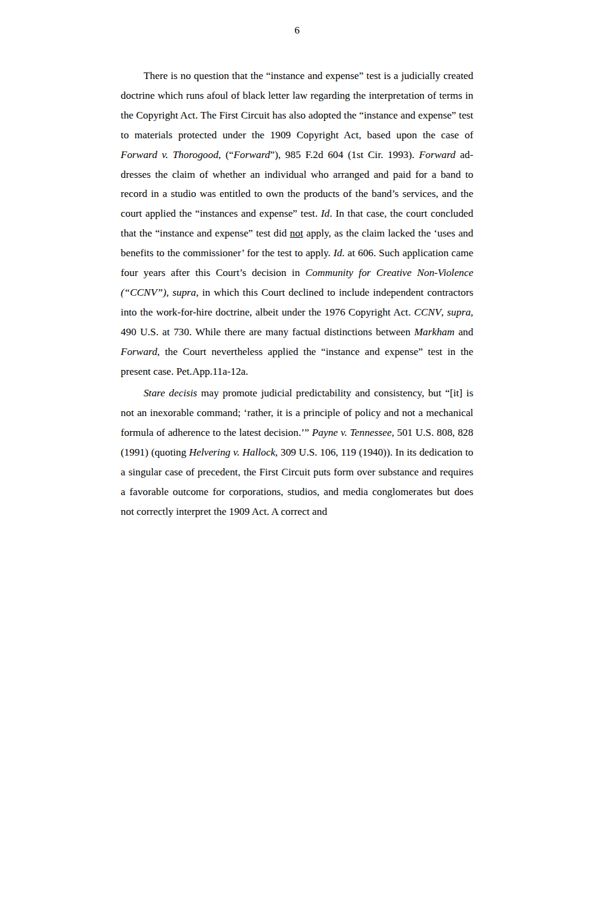6
There is no question that the “instance and expense” test is a judicially created doctrine which runs afoul of black letter law regarding the interpretation of terms in the Copyright Act. The First Circuit has also adopted the “instance and expense” test to materials protected under the 1909 Copyright Act, based upon the case of Forward v. Thorogood, (“Forward”), 985 F.2d 604 (1st Cir. 1993). Forward addresses the claim of whether an individual who arranged and paid for a band to record in a studio was entitled to own the products of the band’s services, and the court applied the “instances and expense” test. Id. In that case, the court concluded that the “instance and expense” test did not apply, as the claim lacked the ‘uses and benefits to the commissioner’ for the test to apply. Id. at 606. Such application came four years after this Court’s decision in Community for Creative Non-Violence (“CCNV”), supra, in which this Court declined to include independent contractors into the work-for-hire doctrine, albeit under the 1976 Copyright Act. CCNV, supra, 490 U.S. at 730. While there are many factual distinctions between Markham and Forward, the Court nevertheless applied the “instance and expense” test in the present case. Pet.App.11a-12a.
Stare decisis may promote judicial predictability and consistency, but “[it] is not an inexorable command; ‘rather, it is a principle of policy and not a mechanical formula of adherence to the latest decision.’” Payne v. Tennessee, 501 U.S. 808, 828 (1991) (quoting Helvering v. Hallock, 309 U.S. 106, 119 (1940)). In its dedication to a singular case of precedent, the First Circuit puts form over substance and requires a favorable outcome for corporations, studios, and media conglomerates but does not correctly interpret the 1909 Act. A correct and